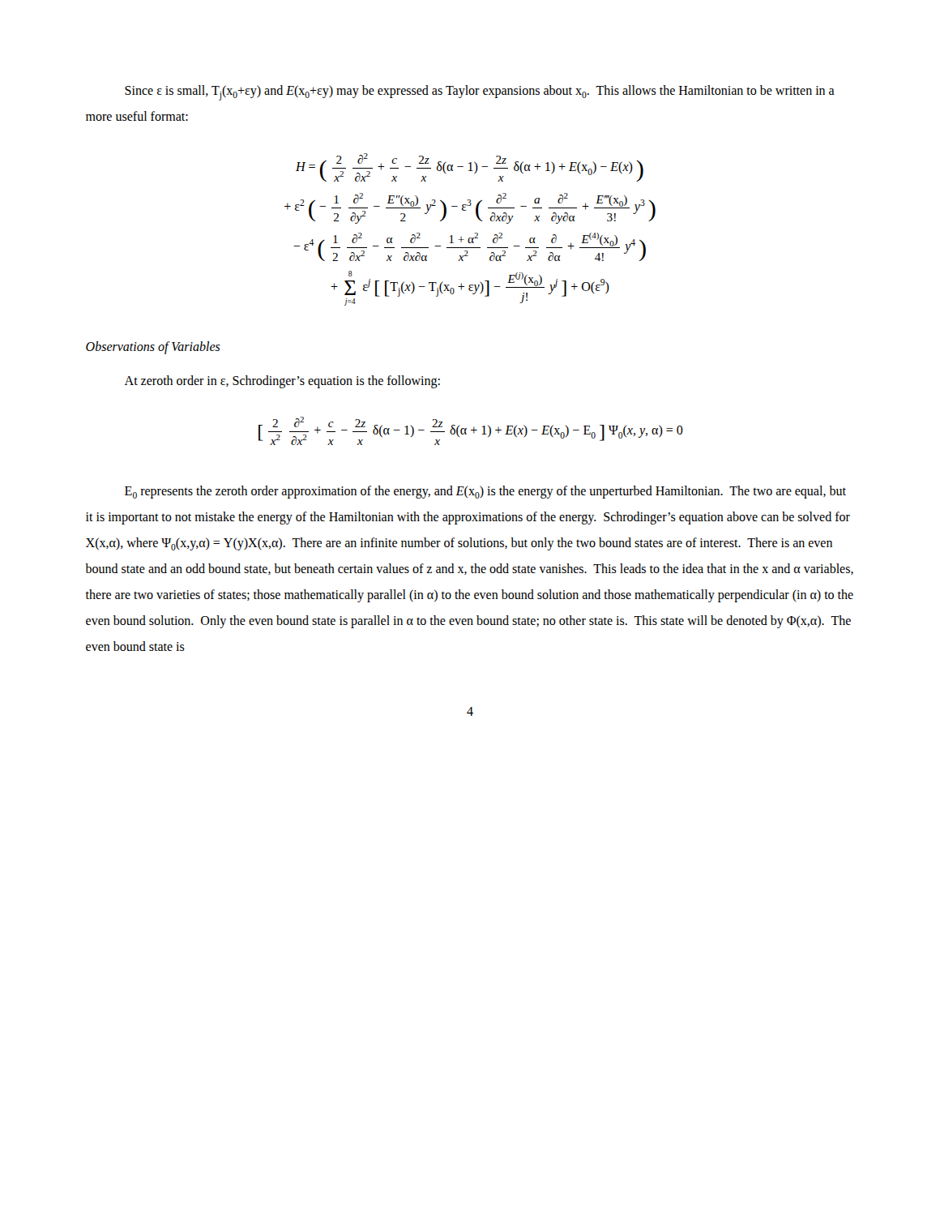Since ε is small, Tj(x0+εy) and E(x0+εy) may be expressed as Taylor expansions about x0. This allows the Hamiltonian to be written in a more useful format:
H = ( 2 x2 ∂2∂x2 + cx − 2z x δ(α − 1) − 2z x δ(α + 1) + E(x0) − E(x) ) + ε2 ( − 12 ∂2∂y2 − E″(x0) 2 y2 ) − ε3 ( ∂2∂x∂y − ax ∂2∂y∂α + E‴(x0) 3! y3 ) − ε4 ( 12 ∂2∂x2 − αx ∂2∂x∂α − 1 + α2 x2 ∂2∂α2 − αx2 ∂∂α + E(4)(x0) 4! y4 ) + 8 Σj=4 εj [ [Tj(x) − Tj(x0 + εy)] − E(j)(x0) j! yj ] + O(ε9)
Observations of Variables
At zeroth order in ε, Schrodinger’s equation is the following:
[ 2 x2 ∂2∂x2 + cx − 2z x δ(α − 1) − 2z x δ(α + 1) + E(x) − E(x0) − E0 ] Ψ0(x, y, α) = 0
E0 represents the zeroth order approximation of the energy, and E(x0) is the energy of the unperturbed Hamiltonian. The two are equal, but it is important to not mistake the energy of the Hamiltonian with the approximations of the energy. Schrodinger’s equation above can be solved for X(x,α), where Ψ0(x,y,α) = Y(y)X(x,α). There are an infinite number of solutions, but only the two bound states are of interest. There is an even bound state and an odd bound state, but beneath certain values of z and x, the odd state vanishes. This leads to the idea that in the x and α variables, there are two varieties of states; those mathematically parallel (in α) to the even bound solution and those mathematically perpendicular (in α) to the even bound solution. Only the even bound state is parallel in α to the even bound state; no other state is. This state will be denoted by Φ(x,α). The even bound state is
4